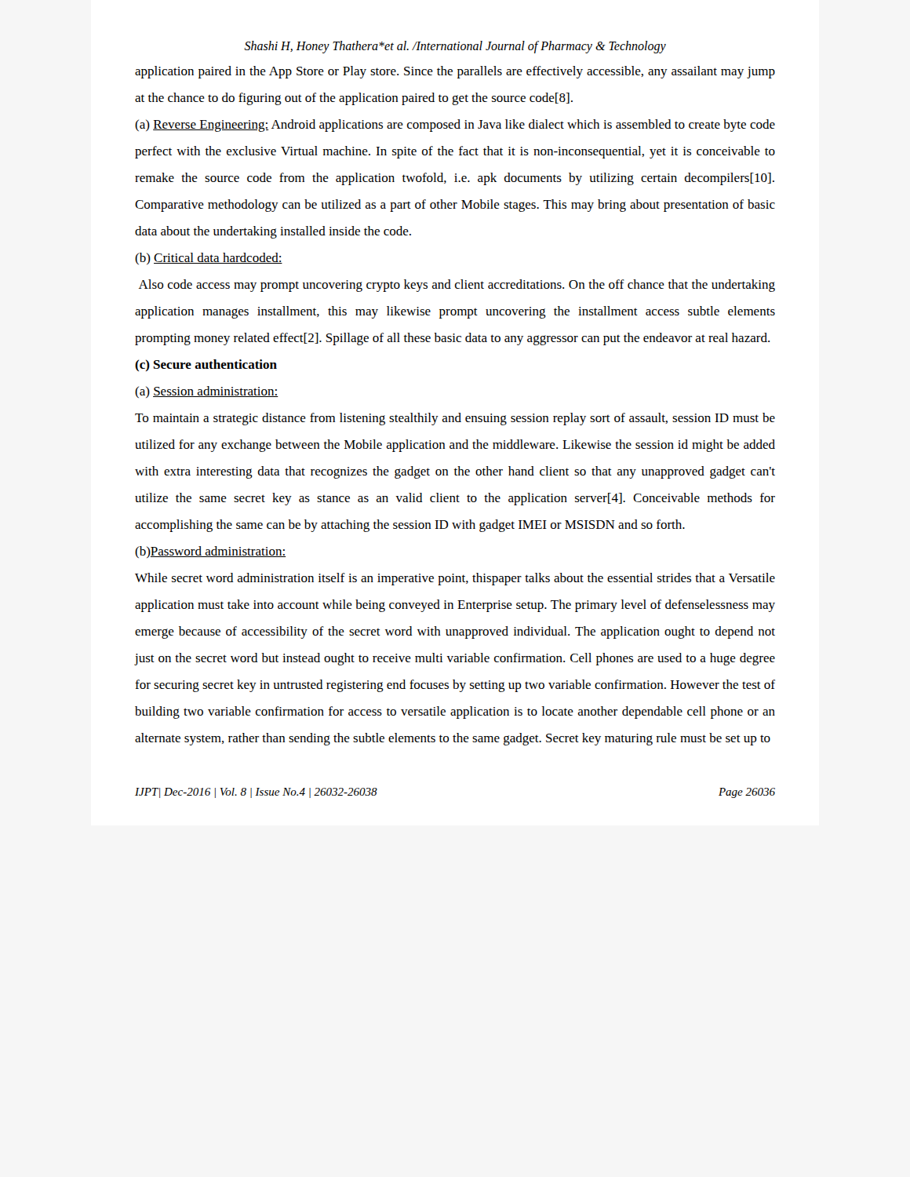Shashi H, Honey Thathera*et al. /International Journal of Pharmacy & Technology
application paired in the App Store or Play store. Since the parallels are effectively accessible, any assailant may jump at the chance to do figuring out of the application paired to get the source code[8].
(a) Reverse Engineering: Android applications are composed in Java like dialect which is assembled to create byte code perfect with the exclusive Virtual machine. In spite of the fact that it is non-inconsequential, yet it is conceivable to remake the source code from the application twofold, i.e. apk documents by utilizing certain decompilers[10]. Comparative methodology can be utilized as a part of other Mobile stages. This may bring about presentation of basic data about the undertaking installed inside the code.
(b) Critical data hardcoded:
Also code access may prompt uncovering crypto keys and client accreditations. On the off chance that the undertaking application manages installment, this may likewise prompt uncovering the installment access subtle elements prompting money related effect[2]. Spillage of all these basic data to any aggressor can put the endeavor at real hazard.
(c) Secure authentication
(a) Session administration:
To maintain a strategic distance from listening stealthily and ensuing session replay sort of assault, session ID must be utilized for any exchange between the Mobile application and the middleware. Likewise the session id might be added with extra interesting data that recognizes the gadget on the other hand client so that any unapproved gadget can't utilize the same secret key as stance as an valid client to the application server[4]. Conceivable methods for accomplishing the same can be by attaching the session ID with gadget IMEI or MSISDN and so forth.
(b)Password administration:
While secret word administration itself is an imperative point, thispaper talks about the essential strides that a Versatile application must take into account while being conveyed in Enterprise setup. The primary level of defenselessness may emerge because of accessibility of the secret word with unapproved individual. The application ought to depend not just on the secret word but instead ought to receive multi variable confirmation. Cell phones are used to a huge degree for securing secret key in untrusted registering end focuses by setting up two variable confirmation. However the test of building two variable confirmation for access to versatile application is to locate another dependable cell phone or an alternate system, rather than sending the subtle elements to the same gadget. Secret key maturing rule must be set up to
IJPT| Dec-2016 | Vol. 8 | Issue No.4 | 26032-26038 Page 26036